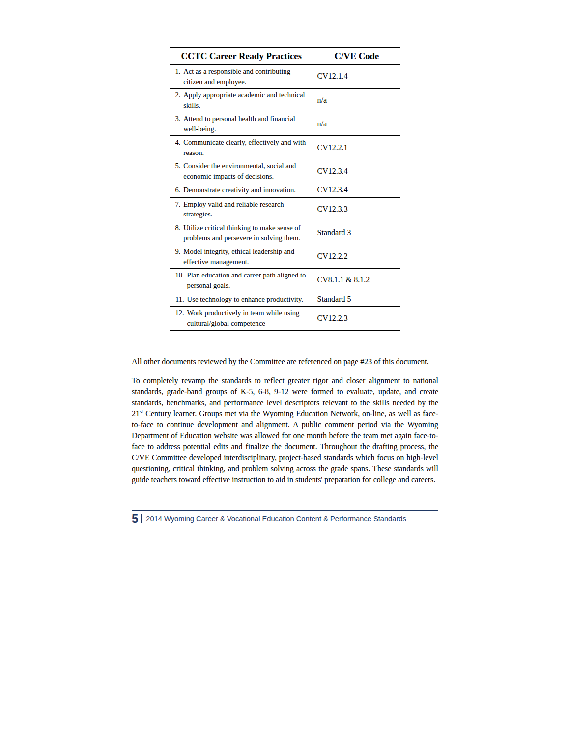| CCTC Career Ready Practices | C/VE Code |
| --- | --- |
| 1. Act as a responsible and contributing citizen and employee. | CV12.1.4 |
| 2. Apply appropriate academic and technical skills. | n/a |
| 3. Attend to personal health and financial well-being. | n/a |
| 4. Communicate clearly, effectively and with reason. | CV12.2.1 |
| 5. Consider the environmental, social and economic impacts of decisions. | CV12.3.4 |
| 6. Demonstrate creativity and innovation. | CV12.3.4 |
| 7. Employ valid and reliable research strategies. | CV12.3.3 |
| 8. Utilize critical thinking to make sense of problems and persevere in solving them. | Standard 3 |
| 9. Model integrity, ethical leadership and effective management. | CV12.2.2 |
| 10. Plan education and career path aligned to personal goals. | CV8.1.1 & 8.1.2 |
| 11. Use technology to enhance productivity. | Standard 5 |
| 12. Work productively in team while using cultural/global competence | CV12.2.3 |
All other documents reviewed by the Committee are referenced on page #23 of this document.
To completely revamp the standards to reflect greater rigor and closer alignment to national standards, grade-band groups of K-5, 6-8, 9-12 were formed to evaluate, update, and create standards, benchmarks, and performance level descriptors relevant to the skills needed by the 21st Century learner. Groups met via the Wyoming Education Network, on-line, as well as face-to-face to continue development and alignment. A public comment period via the Wyoming Department of Education website was allowed for one month before the team met again face-to-face to address potential edits and finalize the document. Throughout the drafting process, the C/VE Committee developed interdisciplinary, project-based standards which focus on high-level questioning, critical thinking, and problem solving across the grade spans. These standards will guide teachers toward effective instruction to aid in students' preparation for college and careers.
5 2014 Wyoming Career & Vocational Education Content & Performance Standards